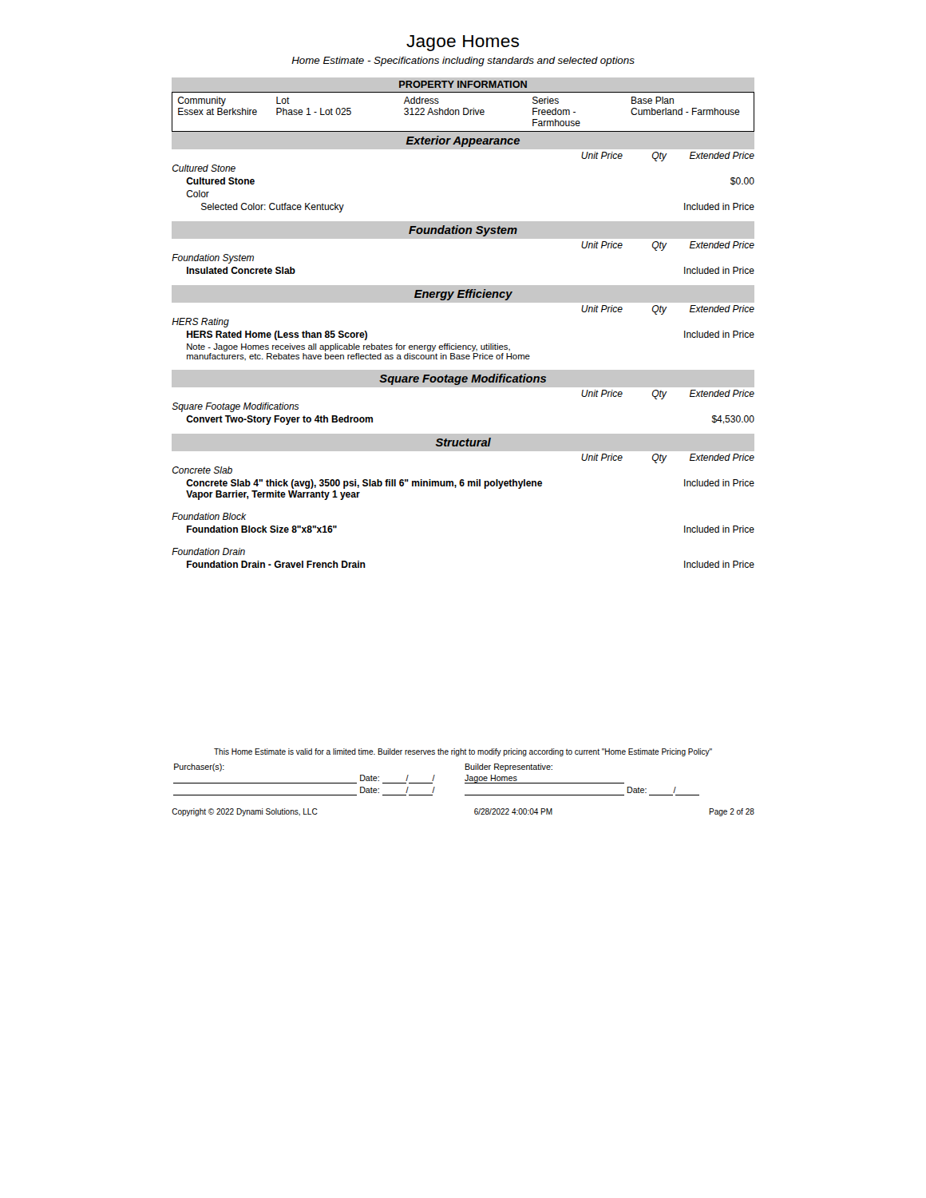Jagoe Homes
Home Estimate - Specifications including standards and selected options
PROPERTY INFORMATION
| Community Essex at Berkshire | Lot Phase 1 - Lot 025 | Address 3122 Ashdon Drive | Series Freedom - Farmhouse | Base Plan Cumberland - Farmhouse |
Exterior Appearance
| | Unit Price | Qty | Extended Price |
| Cultured Stone | | | |
| Cultured Stone | | | $0.00 |
| Color | | | |
| Selected Color: Cutface Kentucky | | | Included in Price |
Foundation System
| | Unit Price | Qty | Extended Price |
| Foundation System | | | |
| Insulated Concrete Slab | | | Included in Price |
Energy Efficiency
| | Unit Price | Qty | Extended Price |
| HERS Rating | | | |
| HERS Rated Home (Less than 85 Score) | | | Included in Price |
| Note - Jagoe Homes receives all applicable rebates for energy efficiency, utilities, manufacturers, etc. Rebates have been reflected as a discount in Base Price of Home | | | |
Square Footage Modifications
| | Unit Price | Qty | Extended Price |
| Square Footage Modifications | | | |
| Convert Two-Story Foyer to 4th Bedroom | | | $4,530.00 |
Structural
| | Unit Price | Qty | Extended Price |
| Concrete Slab | | | |
| Concrete Slab 4" thick (avg), 3500 psi, Slab fill 6" minimum, 6 mil polyethylene Vapor Barrier, Termite Warranty 1 year | | | Included in Price |
| Foundation Block | | | |
| Foundation Block Size 8"x8"x16" | | | Included in Price |
| Foundation Drain | | | |
| Foundation Drain - Gravel French Drain | | | Included in Price |
This Home Estimate is valid for a limited time. Builder reserves the right to modify pricing according to current "Home Estimate Pricing Policy"
| Purchaser(s): | Builder Representative: |
| Date: / / | Jagoe Homes |
| Date: / / | Date: / |
Copyright © 2022 Dynami Solutions, LLC 6/28/2022 4:00:04 PM Page 2 of 28